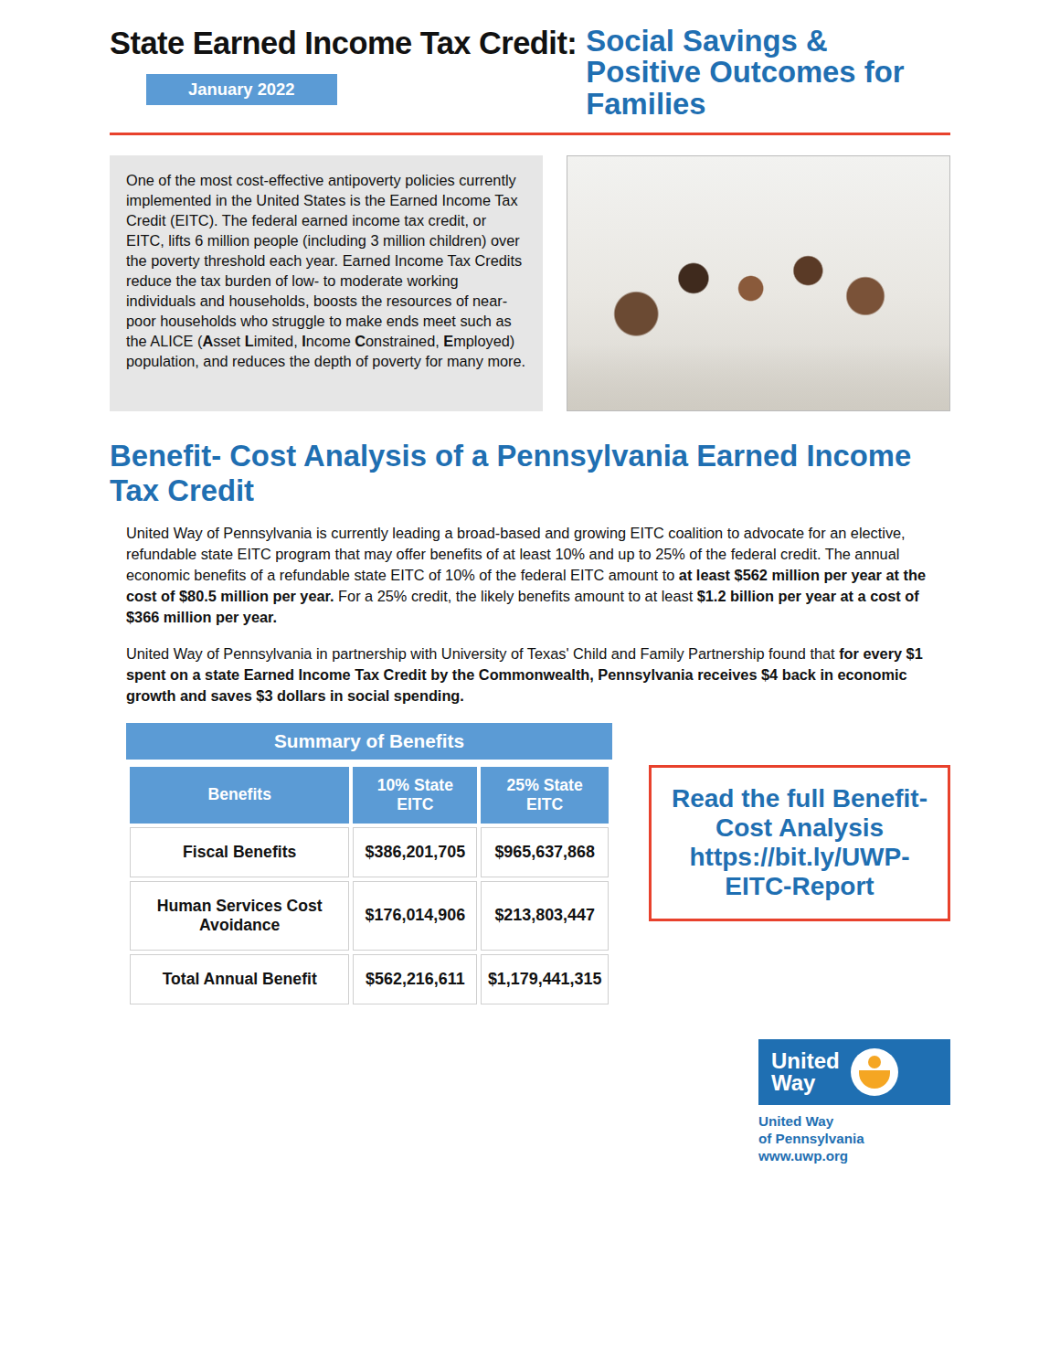State Earned Income Tax Credit:
January 2022
Social Savings & Positive Outcomes for Families
One of the most cost-effective antipoverty policies currently implemented in the United States is the Earned Income Tax Credit (EITC). The federal earned income tax credit, or EITC, lifts 6 million people (including 3 million children) over the poverty threshold each year. Earned Income Tax Credits reduce the tax burden of low- to moderate working individuals and households, boosts the resources of near-poor households who struggle to make ends meet such as the ALICE (Asset Limited, Income Constrained, Employed) population, and reduces the depth of poverty for many more.
Benefit- Cost Analysis of a Pennsylvania Earned Income Tax Credit
United Way of Pennsylvania is currently leading a broad-based and growing EITC coalition to advocate for an elective, refundable state EITC program that may offer benefits of at least 10% and up to 25% of the federal credit. The annual economic benefits of a refundable state EITC of 10% of the federal EITC amount to at least $562 million per year at the cost of $80.5 million per year. For a 25% credit, the likely benefits amount to at least $1.2 billion per year at a cost of $366 million per year.
United Way of Pennsylvania in partnership with University of Texas' Child and Family Partnership found that for every $1 spent on a state Earned Income Tax Credit by the Commonwealth, Pennsylvania receives $4 back in economic growth and saves $3 dollars in social spending.
Summary of Benefits
| Benefits | 10% State EITC | 25% State EITC |
| --- | --- | --- |
| Fiscal Benefits | $386,201,705 | $965,637,868 |
| Human Services Cost Avoidance | $176,014,906 | $213,803,447 |
| Total Annual Benefit | $562,216,611 | $1,179,441,315 |
Read the full Benefit-Cost Analysis
https://bit.ly/UWP-EITC-Report
United
Way
United Way
of Pennsylvania
www.uwp.org